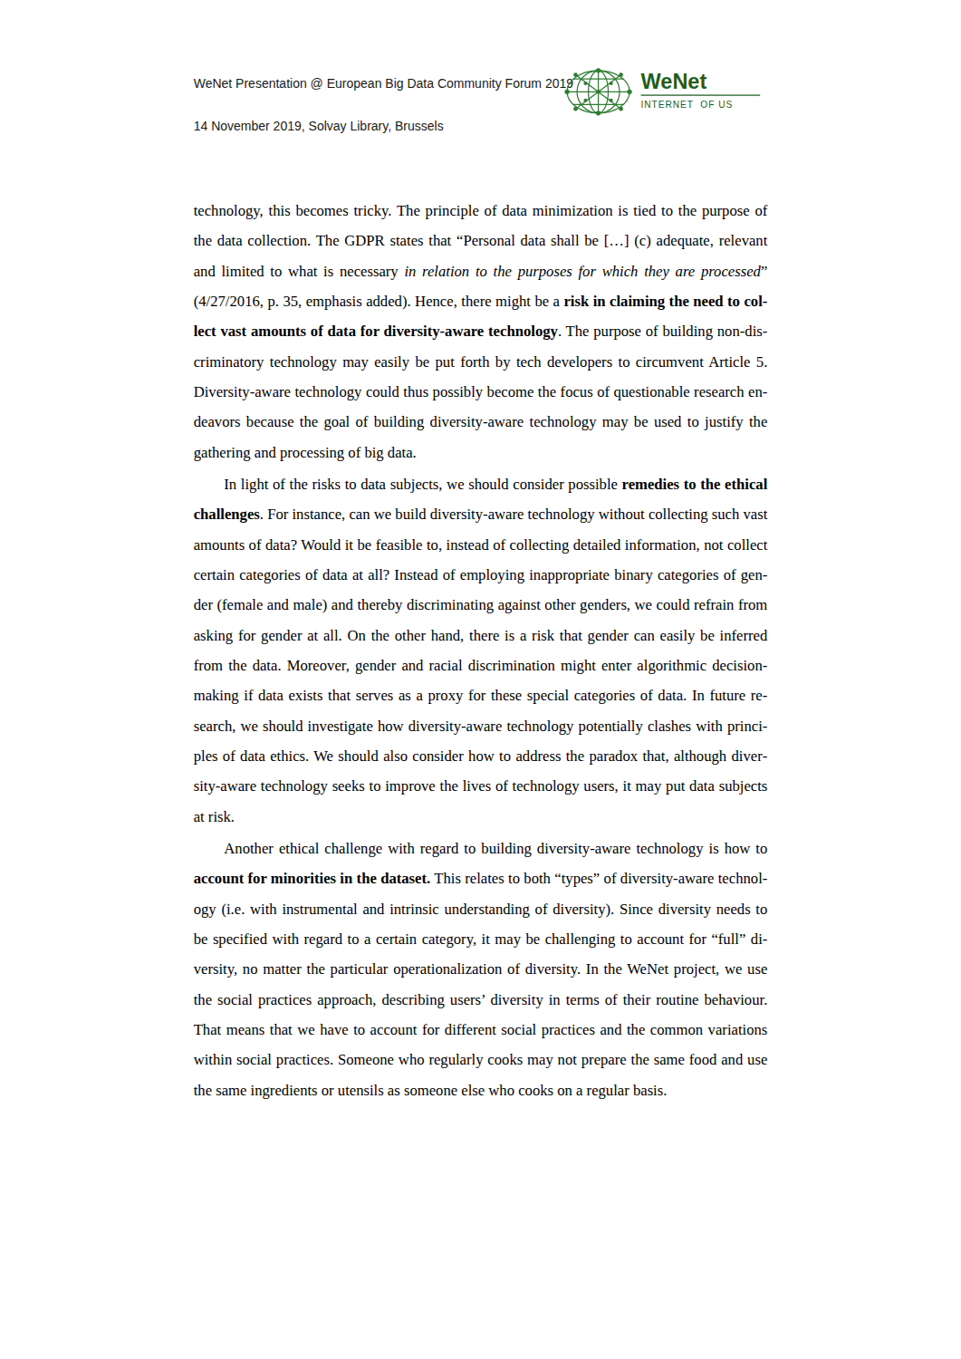WeNet Presentation @ European Big Data Community Forum 2019
14 November 2019, Solvay Library, Brussels
WeNet INTERNET OF US
technology, this becomes tricky. The principle of data minimization is tied to the purpose of the data collection. The GDPR states that “Personal data shall be […] (c) adequate, relevant and limited to what is necessary in relation to the purposes for which they are processed” (4/27/2016, p. 35, emphasis added). Hence, there might be a risk in claiming the need to collect vast amounts of data for diversity-aware technology. The purpose of building non-discriminatory technology may easily be put forth by tech developers to circumvent Article 5. Diversity-aware technology could thus possibly become the focus of questionable research endeavors because the goal of building diversity-aware technology may be used to justify the gathering and processing of big data.
In light of the risks to data subjects, we should consider possible remedies to the ethical challenges. For instance, can we build diversity-aware technology without collecting such vast amounts of data? Would it be feasible to, instead of collecting detailed information, not collect certain categories of data at all? Instead of employing inappropriate binary categories of gender (female and male) and thereby discriminating against other genders, we could refrain from asking for gender at all. On the other hand, there is a risk that gender can easily be inferred from the data. Moreover, gender and racial discrimination might enter algorithmic decision-making if data exists that serves as a proxy for these special categories of data. In future research, we should investigate how diversity-aware technology potentially clashes with principles of data ethics. We should also consider how to address the paradox that, although diversity-aware technology seeks to improve the lives of technology users, it may put data subjects at risk.
Another ethical challenge with regard to building diversity-aware technology is how to account for minorities in the dataset. This relates to both “types” of diversity-aware technology (i.e. with instrumental and intrinsic understanding of diversity). Since diversity needs to be specified with regard to a certain category, it may be challenging to account for “full” diversity, no matter the particular operationalization of diversity. In the WeNet project, we use the social practices approach, describing users’ diversity in terms of their routine behaviour. That means that we have to account for different social practices and the common variations within social practices. Someone who regularly cooks may not prepare the same food and use the same ingredients or utensils as someone else who cooks on a regular basis.